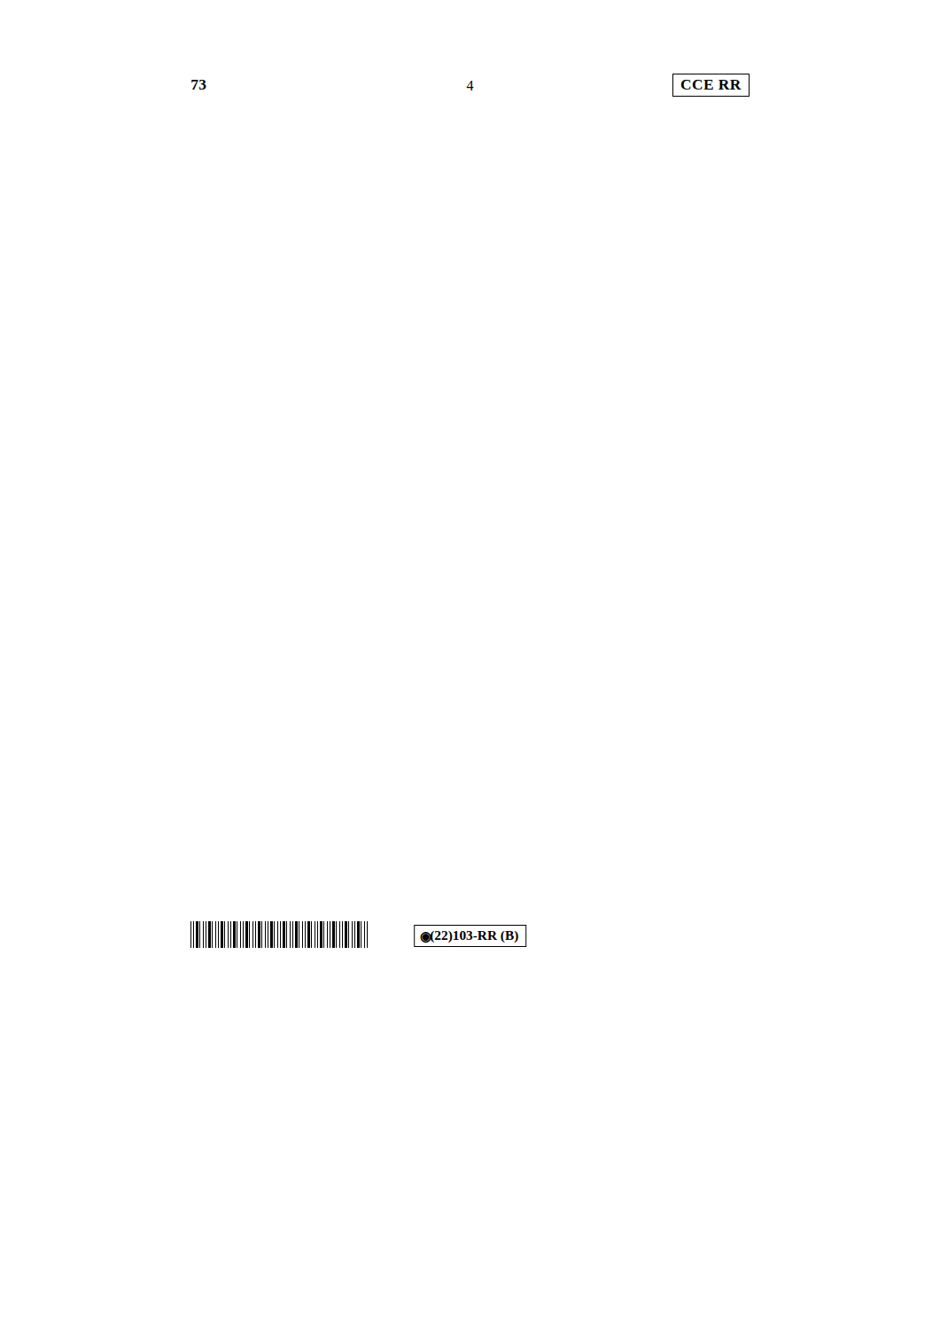73
4
CCE RR
◉(22)103-RR (B)